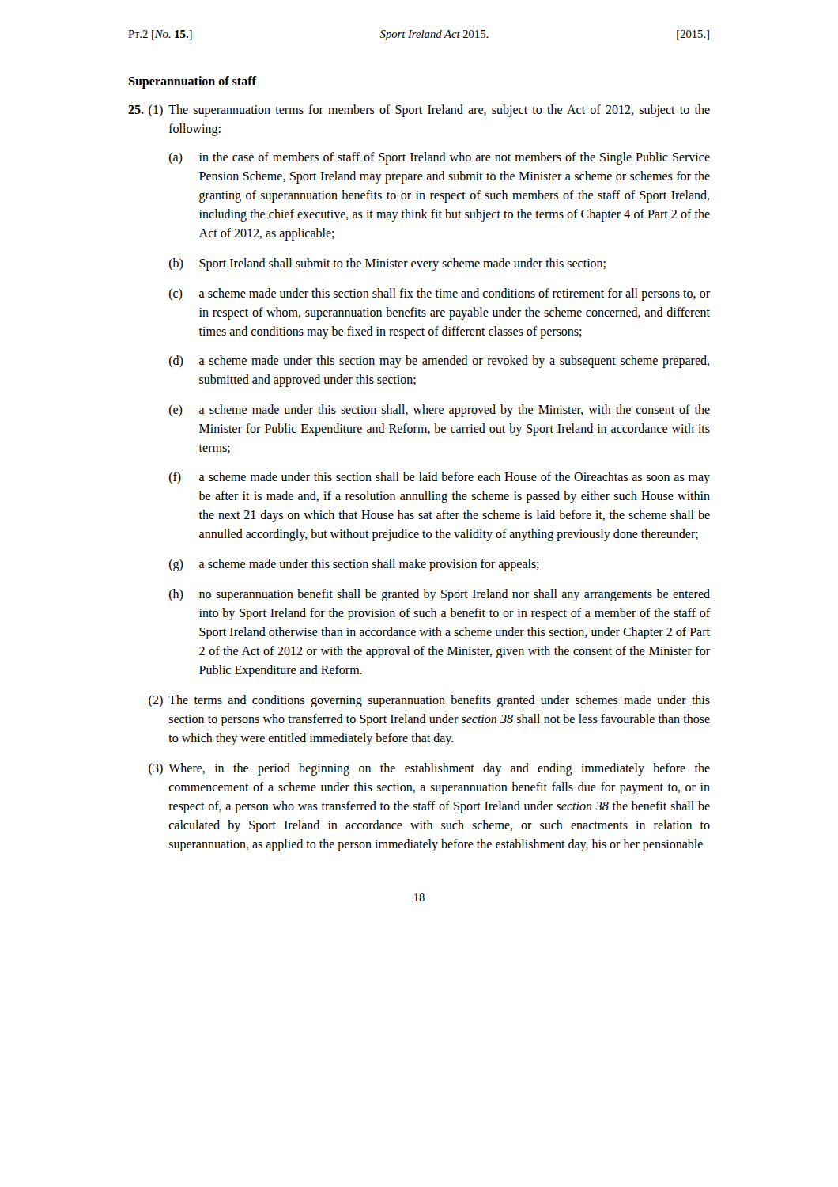Pt. 2 [No. 15.] Sport Ireland Act 2015. [2015.]
Superannuation of staff
25.(1) The superannuation terms for members of Sport Ireland are, subject to the Act of 2012, subject to the following:
(a) in the case of members of staff of Sport Ireland who are not members of the Single Public Service Pension Scheme, Sport Ireland may prepare and submit to the Minister a scheme or schemes for the granting of superannuation benefits to or in respect of such members of the staff of Sport Ireland, including the chief executive, as it may think fit but subject to the terms of Chapter 4 of Part 2 of the Act of 2012, as applicable;
(b) Sport Ireland shall submit to the Minister every scheme made under this section;
(c) a scheme made under this section shall fix the time and conditions of retirement for all persons to, or in respect of whom, superannuation benefits are payable under the scheme concerned, and different times and conditions may be fixed in respect of different classes of persons;
(d) a scheme made under this section may be amended or revoked by a subsequent scheme prepared, submitted and approved under this section;
(e) a scheme made under this section shall, where approved by the Minister, with the consent of the Minister for Public Expenditure and Reform, be carried out by Sport Ireland in accordance with its terms;
(f) a scheme made under this section shall be laid before each House of the Oireachtas as soon as may be after it is made and, if a resolution annulling the scheme is passed by either such House within the next 21 days on which that House has sat after the scheme is laid before it, the scheme shall be annulled accordingly, but without prejudice to the validity of anything previously done thereunder;
(g) a scheme made under this section shall make provision for appeals;
(h) no superannuation benefit shall be granted by Sport Ireland nor shall any arrangements be entered into by Sport Ireland for the provision of such a benefit to or in respect of a member of the staff of Sport Ireland otherwise than in accordance with a scheme under this section, under Chapter 2 of Part 2 of the Act of 2012 or with the approval of the Minister, given with the consent of the Minister for Public Expenditure and Reform.
(2) The terms and conditions governing superannuation benefits granted under schemes made under this section to persons who transferred to Sport Ireland under section 38 shall not be less favourable than those to which they were entitled immediately before that day.
(3) Where, in the period beginning on the establishment day and ending immediately before the commencement of a scheme under this section, a superannuation benefit falls due for payment to, or in respect of, a person who was transferred to the staff of Sport Ireland under section 38 the benefit shall be calculated by Sport Ireland in accordance with such scheme, or such enactments in relation to superannuation, as applied to the person immediately before the establishment day, his or her pensionable
18